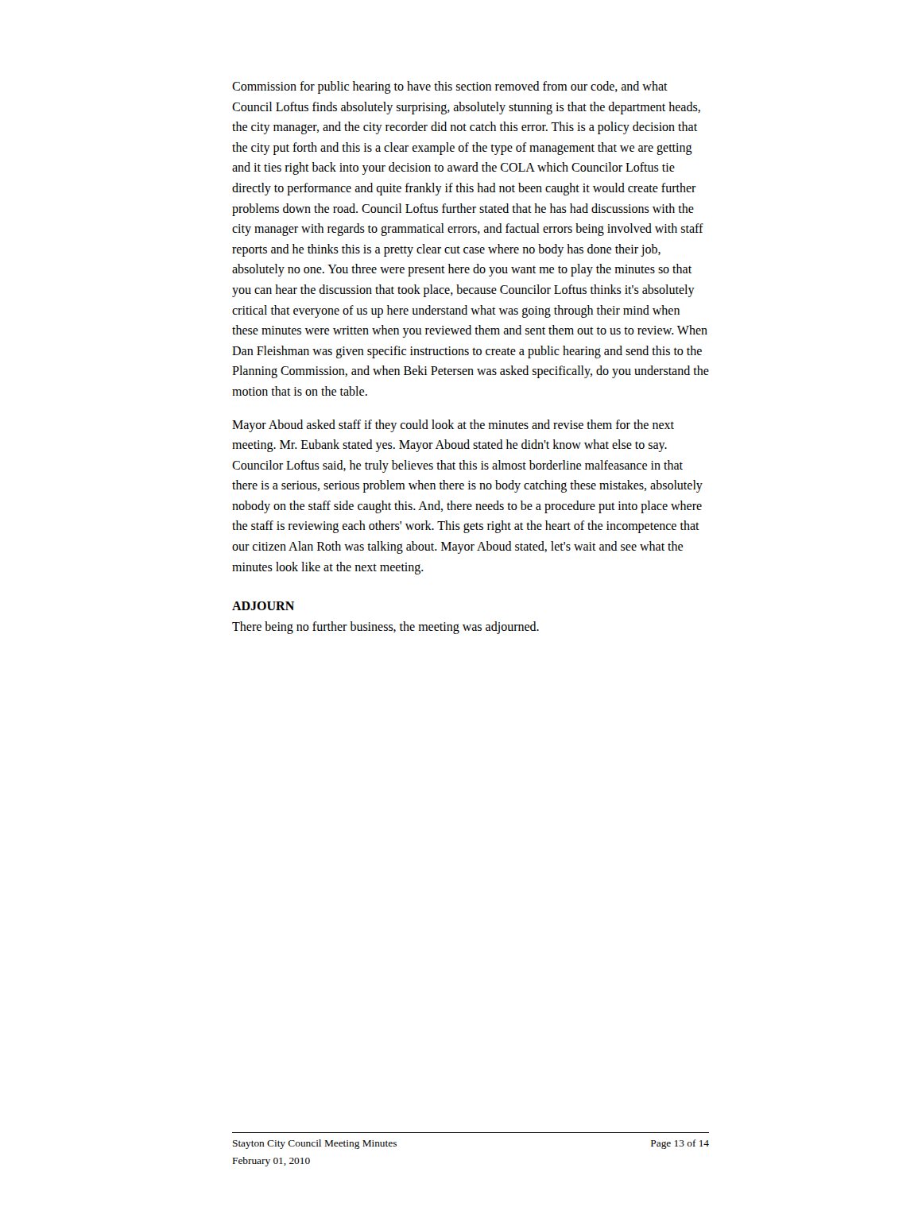Commission for public hearing to have this section removed from our code, and what Council Loftus finds absolutely surprising, absolutely stunning is that the department heads, the city manager, and the city recorder did not catch this error. This is a policy decision that the city put forth and this is a clear example of the type of management that we are getting and it ties right back into your decision to award the COLA which Councilor Loftus tie directly to performance and quite frankly if this had not been caught it would create further problems down the road. Council Loftus further stated that he has had discussions with the city manager with regards to grammatical errors, and factual errors being involved with staff reports and he thinks this is a pretty clear cut case where no body has done their job, absolutely no one. You three were present here do you want me to play the minutes so that you can hear the discussion that took place, because Councilor Loftus thinks it's absolutely critical that everyone of us up here understand what was going through their mind when these minutes were written when you reviewed them and sent them out to us to review. When Dan Fleishman was given specific instructions to create a public hearing and send this to the Planning Commission, and when Beki Petersen was asked specifically, do you understand the motion that is on the table.
Mayor Aboud asked staff if they could look at the minutes and revise them for the next meeting. Mr. Eubank stated yes. Mayor Aboud stated he didn't know what else to say. Councilor Loftus said, he truly believes that this is almost borderline malfeasance in that there is a serious, serious problem when there is no body catching these mistakes, absolutely nobody on the staff side caught this. And, there needs to be a procedure put into place where the staff is reviewing each others' work. This gets right at the heart of the incompetence that our citizen Alan Roth was talking about. Mayor Aboud stated, let's wait and see what the minutes look like at the next meeting.
Adjourn
There being no further business, the meeting was adjourned.
Stayton City Council Meeting Minutes
February 01, 2010
Page 13 of 14